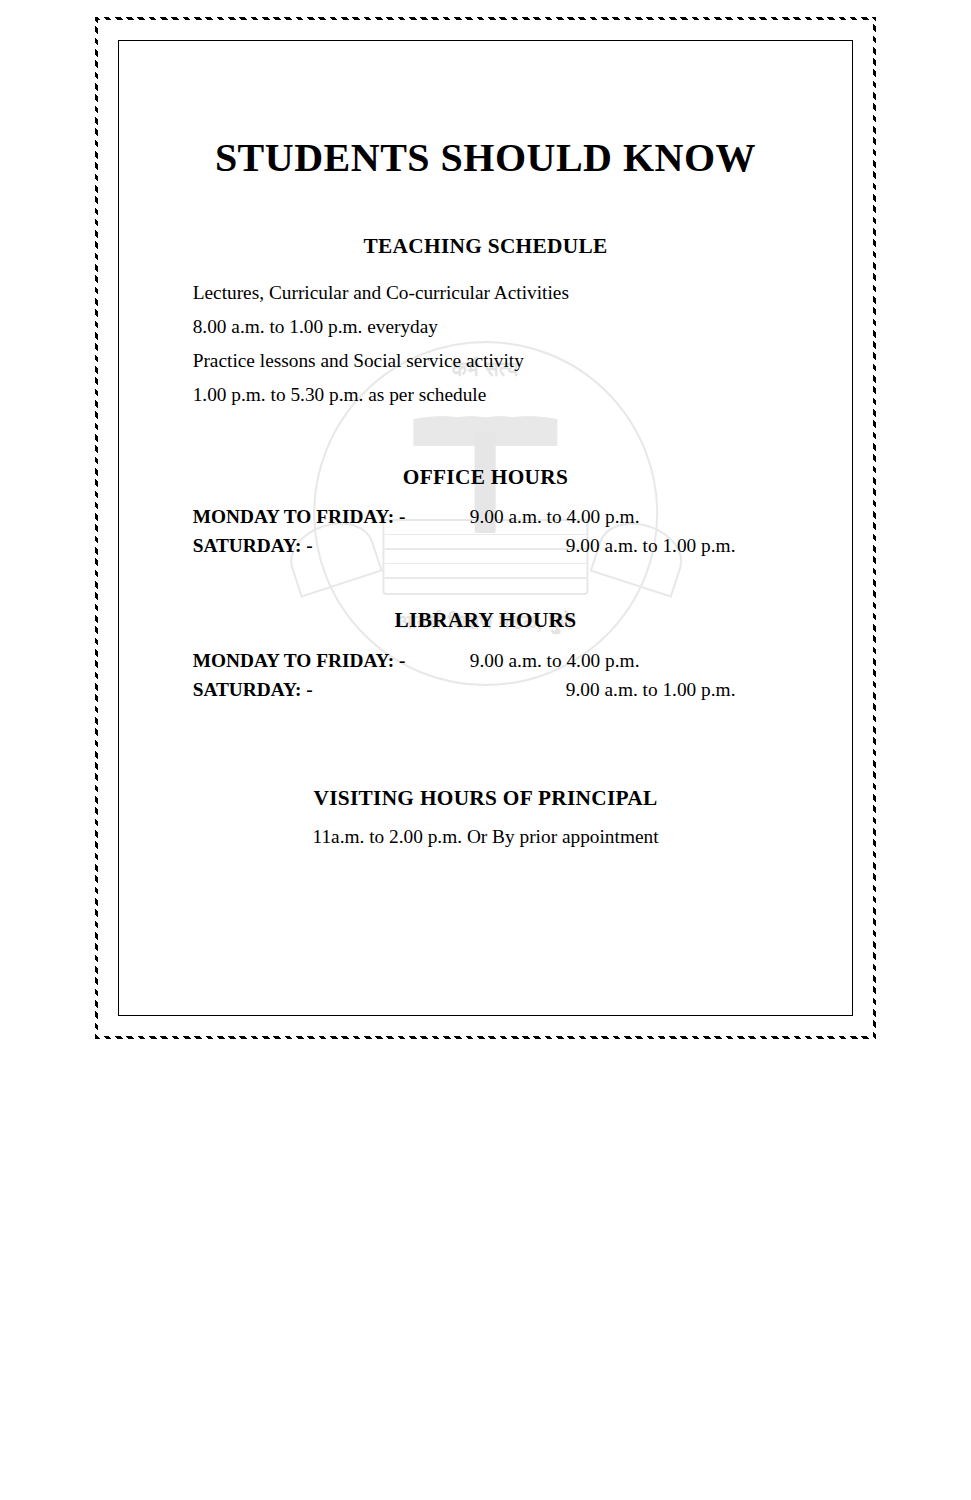कर्म सत्य
आदर्श शिक्षण मंडळ, पुणे
STUDENTS SHOULD KNOW
TEACHING SCHEDULE
Lectures, Curricular and Co-curricular Activities
8.00 a.m. to 1.00 p.m. everyday
Practice lessons and Social service activity
1.00 p.m. to 5.30 p.m. as per schedule
OFFICE HOURS
| MONDAY TO FRIDAY: - | 9.00 a.m. to 4.00 p.m. |
| SATURDAY: - | 9.00 a.m. to 1.00 p.m. |
LIBRARY HOURS
| MONDAY TO FRIDAY: - | 9.00 a.m. to 4.00 p.m. |
| SATURDAY: - | 9.00 a.m. to 1.00 p.m. |
VISITING HOURS OF PRINCIPAL
11a.m. to 2.00 p.m. Or By prior appointment